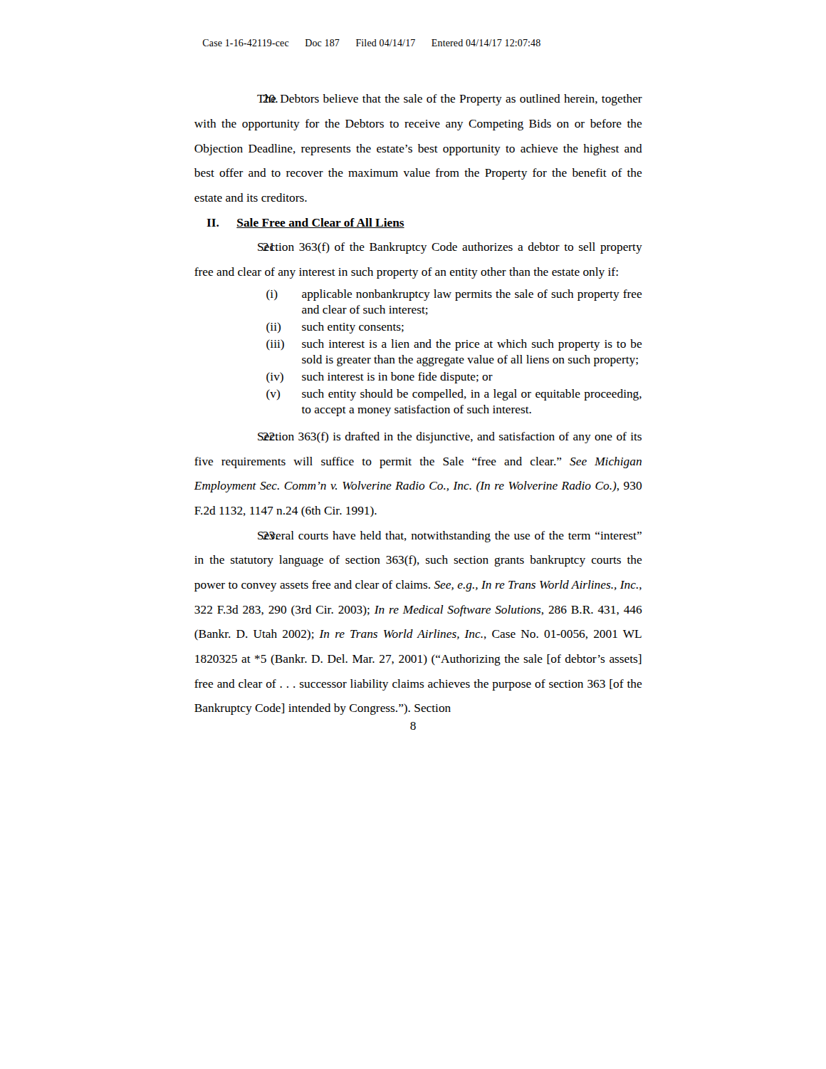Case 1-16-42119-cec Doc 187 Filed 04/14/17 Entered 04/14/17 12:07:48
20. The Debtors believe that the sale of the Property as outlined herein, together with the opportunity for the Debtors to receive any Competing Bids on or before the Objection Deadline, represents the estate’s best opportunity to achieve the highest and best offer and to recover the maximum value from the Property for the benefit of the estate and its creditors.
II. Sale Free and Clear of All Liens
21. Section 363(f) of the Bankruptcy Code authorizes a debtor to sell property free and clear of any interest in such property of an entity other than the estate only if:
(i) applicable nonbankruptcy law permits the sale of such property free and clear of such interest;
(ii) such entity consents;
(iii) such interest is a lien and the price at which such property is to be sold is greater than the aggregate value of all liens on such property;
(iv) such interest is in bone fide dispute; or
(v) such entity should be compelled, in a legal or equitable proceeding, to accept a money satisfaction of such interest.
22. Section 363(f) is drafted in the disjunctive, and satisfaction of any one of its five requirements will suffice to permit the Sale “free and clear.” See Michigan Employment Sec. Comm’n v. Wolverine Radio Co., Inc. (In re Wolverine Radio Co.), 930 F.2d 1132, 1147 n.24 (6th Cir. 1991).
23. Several courts have held that, notwithstanding the use of the term “interest” in the statutory language of section 363(f), such section grants bankruptcy courts the power to convey assets free and clear of claims. See, e.g., In re Trans World Airlines., Inc., 322 F.3d 283, 290 (3rd Cir. 2003); In re Medical Software Solutions, 286 B.R. 431, 446 (Bankr. D. Utah 2002); In re Trans World Airlines, Inc., Case No. 01-0056, 2001 WL 1820325 at *5 (Bankr. D. Del. Mar. 27, 2001) (“Authorizing the sale [of debtor’s assets] free and clear of . . . successor liability claims achieves the purpose of section 363 [of the Bankruptcy Code] intended by Congress.”). Section
8